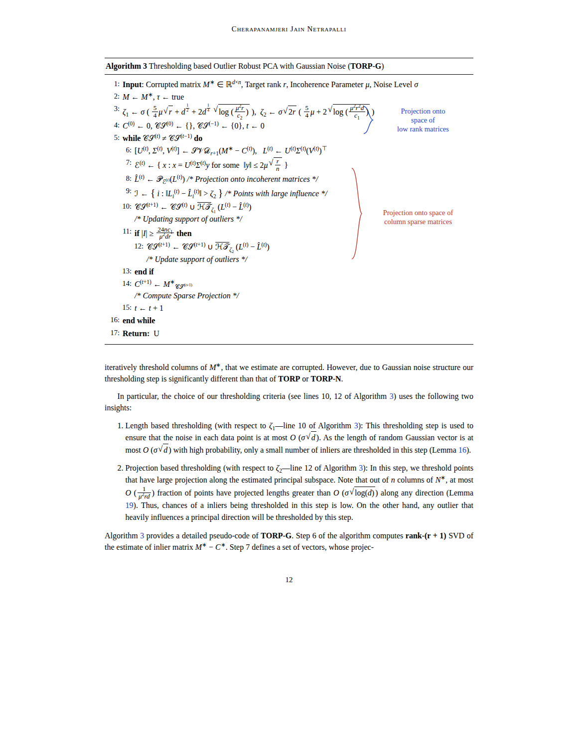Cherapanamjeri Jain Netrapalli
Algorithm 3 Thresholding based Outlier Robust PCA with Gaussian Noise (TORP-G)
Projection onto
space of
low rank matrices
Projection onto space of
column sparse matrices
Input: Corrupted matrix M∗ ∈ ℝd×n, Target rank r, Incoherence Parameter μ, Noise Level σ
M ← M∗, τ ← true
ζ1 ← σ ( 54 μr + d12 + 2d14 log (μ2r c2) ), ζ2 ← σ 2r ( 54 μ + 2log (μ2r2d c1) )
C(0) ← 0, 𝒞𝒮(0) ← {}, 𝒞𝒮(−1) ← {0}, t ← 0
while 𝒞𝒮(t) ≠ 𝒞𝒮(t−1) do
[U(t), Σ(t), V(t)] ← 𝒮𝒱𝒟r+1(M∗ − C(t)), L(t) ← U(t)Σ(t)(V(t))⊤
ℰ(t) ← { x : x = U(t)Σ(t)y for some ‖y‖ ≤ 2μrn }
L̂(t) ← 𝒫ℰ(t)(L(t)) /* Projection onto incoherent matrices */
ℐ ← { i : ‖Li(t) − L̂i(t)‖ > ζ2 } /* Points with large influence */
𝒞𝒮(t+1) ← 𝒞𝒮(t) ∪ ℋ𝒯ζ1 (L(t) − L̂(t))
/* Updating support of outliers */
if |I| ≥ 24nc1 μ2dr then
𝒞𝒮(t+1) ← 𝒞𝒮(t+1) ∪ ℋ𝒯ζ2 (L(t) − L̂(t))
/* Update support of outliers */
end if
C(t+1) ← M∗𝒞𝒮(t+1)
/* Compute Sparse Projection */
t ← t + 1
end while
Return: U
iteratively threshold columns of M∗, that we estimate are corrupted. However, due to Gaussian noise structure our thresholding step is significantly different than that of TORP or TORP-N.
In particular, the choice of our thresholding criteria (see lines 10, 12 of Algorithm 3) uses the following two insights:
Length based thresholding (with respect to ζ1—line 10 of Algorithm 3): This thresholding step is used to ensure that the noise in each data point is at most O (σd). As the length of random Gaussian vector is at most O (σd) with high probability, only a small number of inliers are thresholded in this step (Lemma 16).
Projection based thresholding (with respect to ζ2—line 12 of Algorithm 3): In this step, we threshold points that have large projection along the estimated principal subspace. Note that out of n columns of N∗, at most O (1 μ2rd) fraction of points have projected lengths greater than O (σlog(d)) along any direction (Lemma 19). Thus, chances of a inliers being thresholded in this step is low. On the other hand, any outlier that heavily influences a principal direction will be thresholded by this step.
Algorithm 3 provides a detailed pseudo-code of TORP-G. Step 6 of the algorithm computes rank-(r + 1) SVD of the estimate of inlier matrix M∗ − C∗. Step 7 defines a set of vectors, whose projec-
12